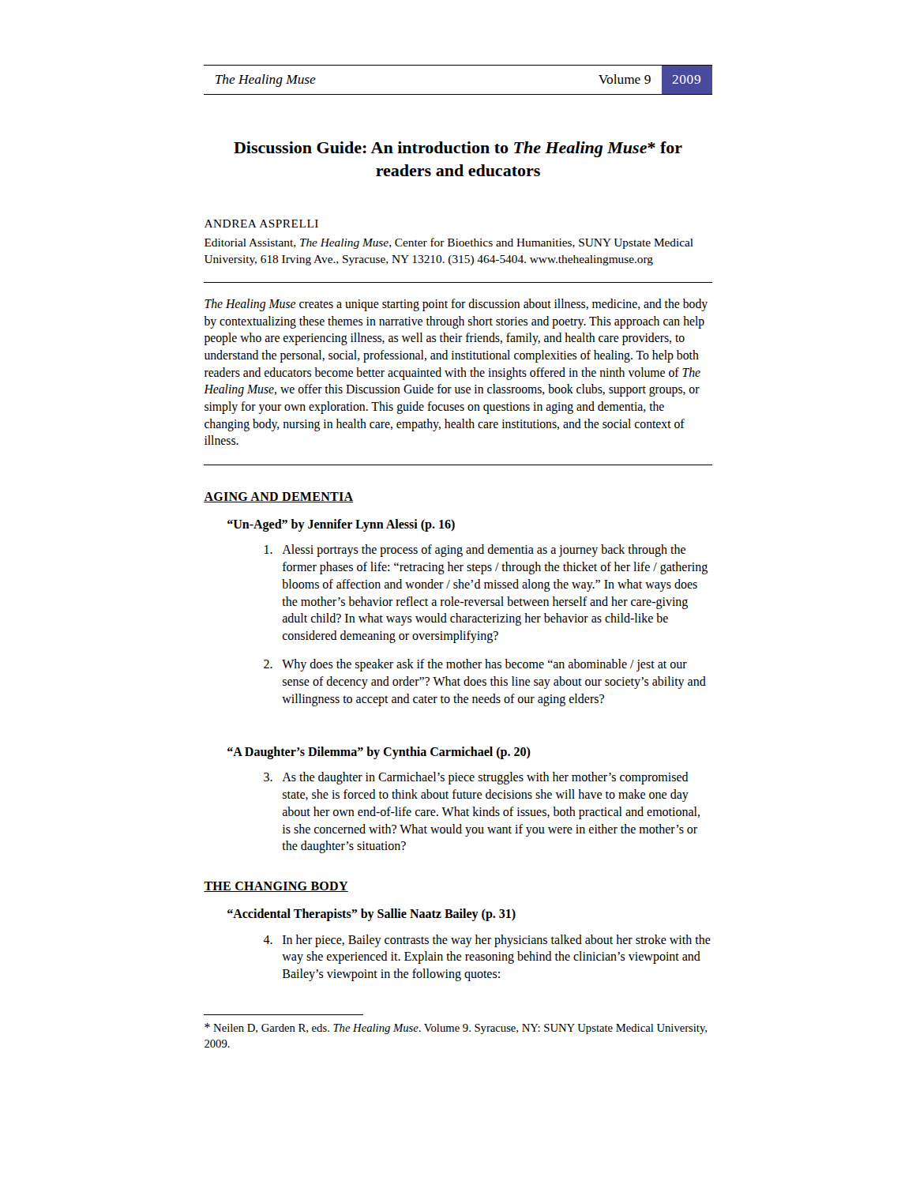The Healing Muse
Volume 9
2009
Discussion Guide: An introduction to The Healing Muse* for readers and educators
ANDREA ASPRELLI
Editorial Assistant, The Healing Muse, Center for Bioethics and Humanities, SUNY Upstate Medical University, 618 Irving Ave., Syracuse, NY 13210. (315) 464-5404. www.thehealingmuse.org
The Healing Muse creates a unique starting point for discussion about illness, medicine, and the body by contextualizing these themes in narrative through short stories and poetry. This approach can help people who are experiencing illness, as well as their friends, family, and health care providers, to understand the personal, social, professional, and institutional complexities of healing. To help both readers and educators become better acquainted with the insights offered in the ninth volume of The Healing Muse, we offer this Discussion Guide for use in classrooms, book clubs, support groups, or simply for your own exploration. This guide focuses on questions in aging and dementia, the changing body, nursing in health care, empathy, health care institutions, and the social context of illness.
AGING AND DEMENTIA
“Un-Aged” by Jennifer Lynn Alessi (p. 16)
Alessi portrays the process of aging and dementia as a journey back through the former phases of life: “retracing her steps / through the thicket of her life / gathering blooms of affection and wonder / she’d missed along the way.” In what ways does the mother’s behavior reflect a role-reversal between herself and her care-giving adult child? In what ways would characterizing her behavior as child-like be considered demeaning or oversimplifying?
Why does the speaker ask if the mother has become “an abominable / jest at our sense of decency and order”? What does this line say about our society’s ability and willingness to accept and cater to the needs of our aging elders?
“A Daughter’s Dilemma” by Cynthia Carmichael (p. 20)
As the daughter in Carmichael’s piece struggles with her mother’s compromised state, she is forced to think about future decisions she will have to make one day about her own end-of-life care. What kinds of issues, both practical and emotional, is she concerned with? What would you want if you were in either the mother’s or the daughter’s situation?
THE CHANGING BODY
“Accidental Therapists” by Sallie Naatz Bailey (p. 31)
In her piece, Bailey contrasts the way her physicians talked about her stroke with the way she experienced it. Explain the reasoning behind the clinician’s viewpoint and Bailey’s viewpoint in the following quotes:
* Neilen D, Garden R, eds. The Healing Muse. Volume 9. Syracuse, NY: SUNY Upstate Medical University, 2009.